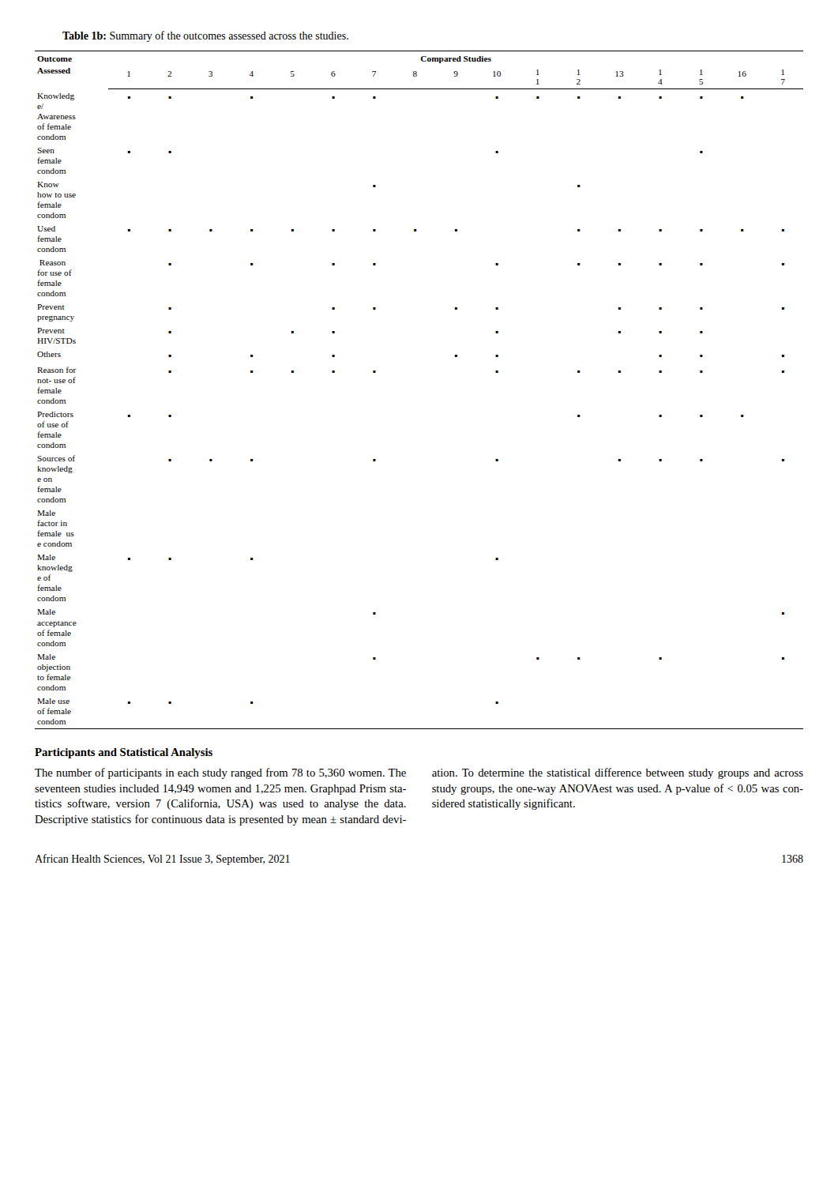Table 1b: Summary of the outcomes assessed across the studies.
| Outcome Assessed | Compared Studies |
| --- | --- |
| 1 | 2 | 3 | 4 | 5 | 6 | 7 | 8 | 9 | 10 | 1 1 | 1 2 | 13 | 1 4 | 1 5 | 16 | 1 7 |
| Knowledg e/ Awareness of female condom | | | | | | | | | | | | | | | | | |
| Seen female condom | | | | | | | | | | | | | | | | | |
| Know how to use female condom | | | | | | | | | | | | | | | | | |
| Used female condom | | | | | | | | | | | | | | | | | |
| Reason for use of female condom | | | | | | | | | | | | | | | | | |
| Prevent pregnancy | | | | | | | | | | | | | | | | | |
| Prevent HIV/STDs | | | | | | | | | | | | | | | | | |
| Others | | | | | | | | | | | | | | | | | |
| Reason for not- use of female condom | | | | | | | | | | | | | | | | | |
| Predictors of use of female condom | | | | | | | | | | | | | | | | | |
| Sources of knowledg e on female condom | | | | | | | | | | | | | | | | | |
| Male factor in female us e condom | | | | | | | | | | | | | | | | | |
| Male knowledg e of female condom | | | | | | | | | | | | | | | | | |
| Male acceptance of female condom | | | | | | | | | | | | | | | | | |
| Male objection to female condom | | | | | | | | | | | | | | | | | |
| Male use of female condom | | | | | | | | | | | | | | | | | |
Participants and Statistical Analysis
The number of participants in each study ranged from 78 to 5,360 women. The seventeen studies included 14,949 women and 1,225 men. Graphpad Prism statistics software, version 7 (California, USA) was used to analyse the data. Descriptive statistics for continuous data is presented by mean ± standard deviation. To determine the statistical difference between study groups and across study groups, the one-way ANOVAest was used. A p-value of < 0.05 was considered statistically significant.
African Health Sciences, Vol 21 Issue 3, September, 2021 1368